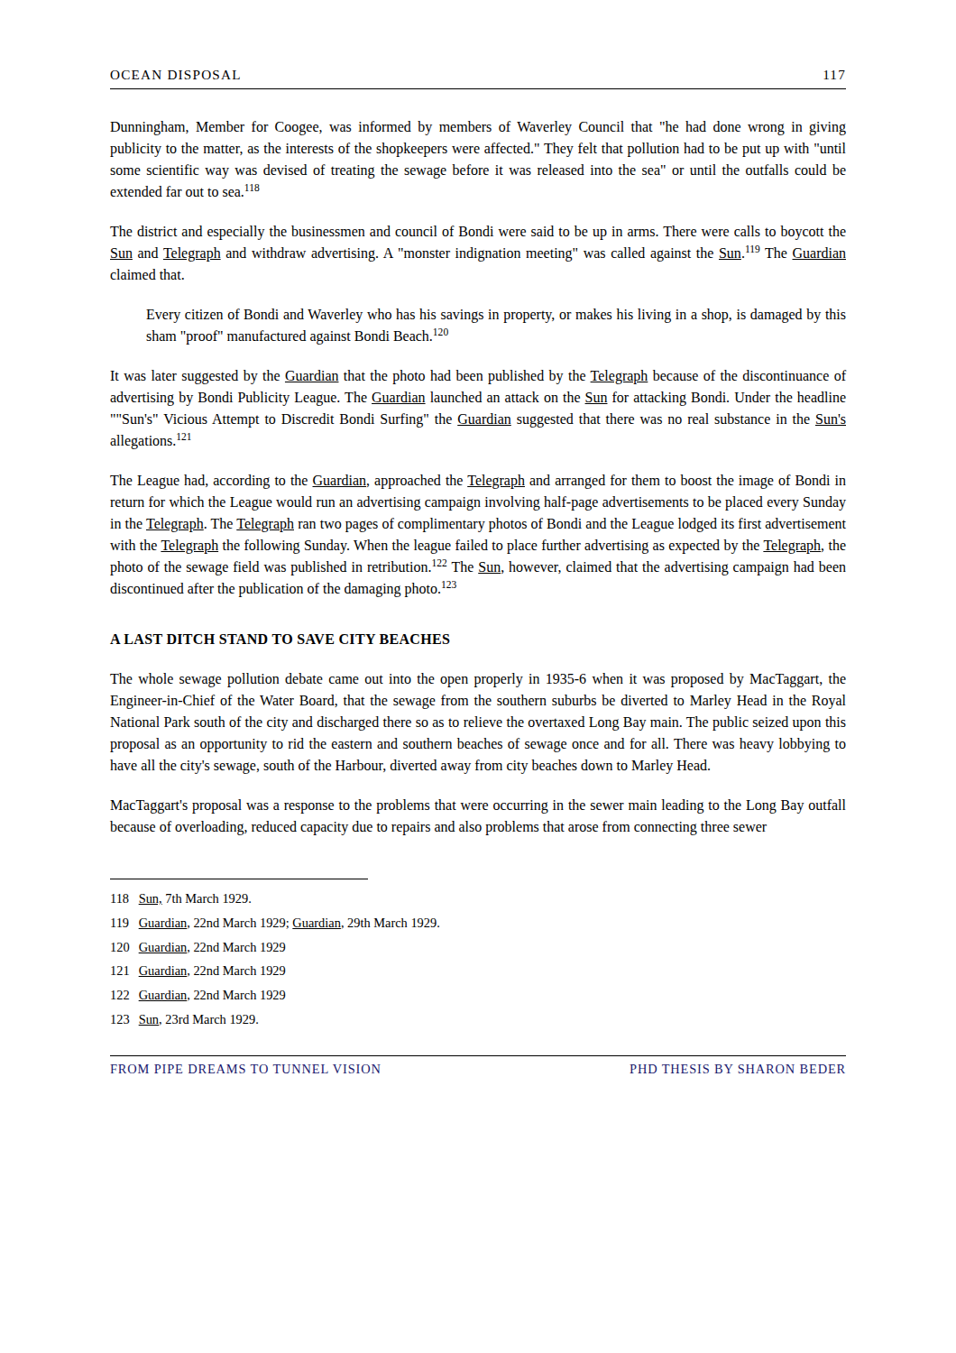Ocean Disposal 117
Dunningham, Member for Coogee, was informed by members of Waverley Council that "he had done wrong in giving publicity to the matter, as the interests of the shopkeepers were affected." They felt that pollution had to be put up with "until some scientific way was devised of treating the sewage before it was released into the sea" or until the outfalls could be extended far out to sea.118
The district and especially the businessmen and council of Bondi were said to be up in arms. There were calls to boycott the Sun and Telegraph and withdraw advertising. A "monster indignation meeting" was called against the Sun.119 The Guardian claimed that.
Every citizen of Bondi and Waverley who has his savings in property, or makes his living in a shop, is damaged by this sham "proof" manufactured against Bondi Beach.120
It was later suggested by the Guardian that the photo had been published by the Telegraph because of the discontinuance of advertising by Bondi Publicity League. The Guardian launched an attack on the Sun for attacking Bondi. Under the headline ""Sun's" Vicious Attempt to Discredit Bondi Surfing" the Guardian suggested that there was no real substance in the Sun's allegations.121
The League had, according to the Guardian, approached the Telegraph and arranged for them to boost the image of Bondi in return for which the League would run an advertising campaign involving half-page advertisements to be placed every Sunday in the Telegraph. The Telegraph ran two pages of complimentary photos of Bondi and the League lodged its first advertisement with the Telegraph the following Sunday. When the league failed to place further advertising as expected by the Telegraph, the photo of the sewage field was published in retribution.122 The Sun, however, claimed that the advertising campaign had been discontinued after the publication of the damaging photo.123
A Last Ditch Stand to Save City Beaches
The whole sewage pollution debate came out into the open properly in 1935-6 when it was proposed by MacTaggart, the Engineer-in-Chief of the Water Board, that the sewage from the southern suburbs be diverted to Marley Head in the Royal National Park south of the city and discharged there so as to relieve the overtaxed Long Bay main. The public seized upon this proposal as an opportunity to rid the eastern and southern beaches of sewage once and for all. There was heavy lobbying to have all the city's sewage, south of the Harbour, diverted away from city beaches down to Marley Head.
MacTaggart's proposal was a response to the problems that were occurring in the sewer main leading to the Long Bay outfall because of overloading, reduced capacity due to repairs and also problems that arose from connecting three sewer
118 Sun, 7th March 1929.
119 Guardian, 22nd March 1929; Guardian, 29th March 1929.
120 Guardian, 22nd March 1929
121 Guardian, 22nd March 1929
122 Guardian, 22nd March 1929
123 Sun, 23rd March 1929.
From Pipe Dreams to Tunnel Vision PhD Thesis by Sharon Beder